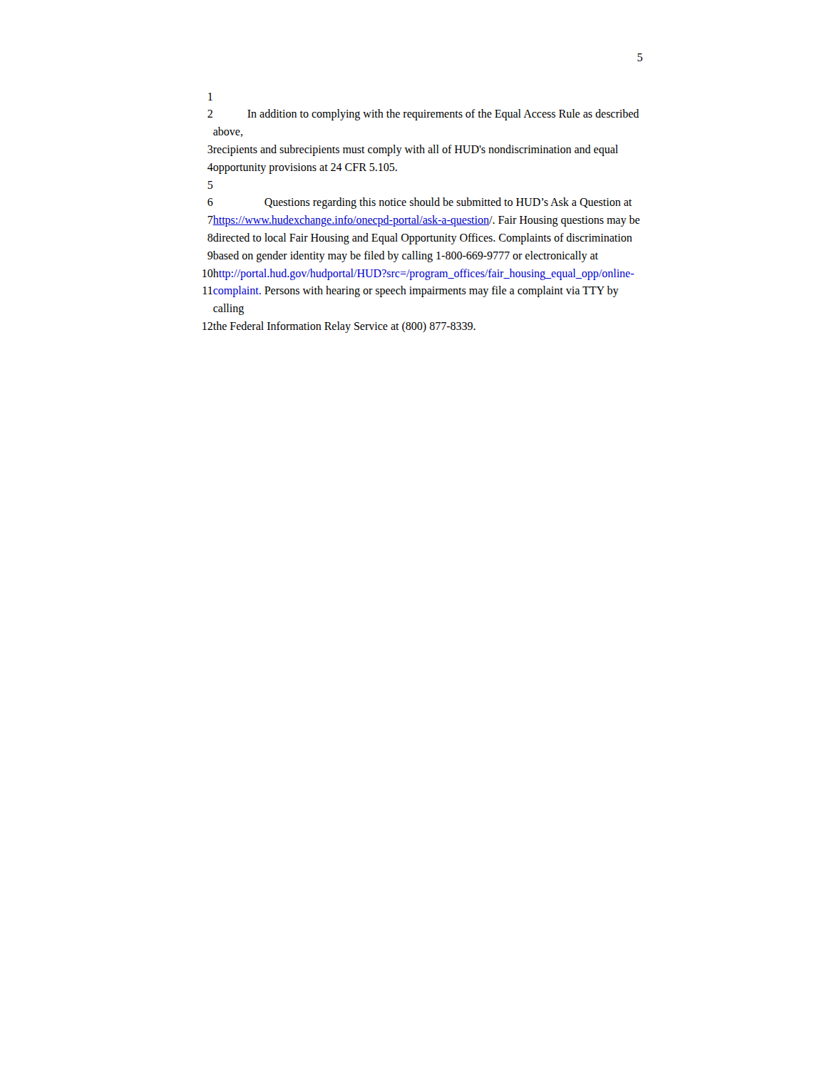5
| 1 | |
| 2 | In addition to complying with the requirements of the Equal Access Rule as described above, |
| 3 | recipients and subrecipients must comply with all of HUD's nondiscrimination and equal |
| 4 | opportunity provisions at 24 CFR 5.105. |
| 5 | |
| 6 | Questions regarding this notice should be submitted to HUD’s Ask a Question at |
| 7 | https://www.hudexchange.info/onecpd-portal/ask-a-question /. Fair Housing questions may be |
| 8 | directed to local Fair Housing and Equal Opportunity Offices. Complaints of discrimination |
| 9 | based on gender identity may be filed by calling 1-800-669-9777 or electronically at |
| 10 | h ttp://portal.hud.gov/hudportal/HUD?src=/program_offices/fair_housing_equal_opp/online- |
| 11 | complaint. Persons with hearing or speech impairments may file a complaint via TTY by calling |
| 12 | the Federal Information Relay Service at (800) 877-8339. |